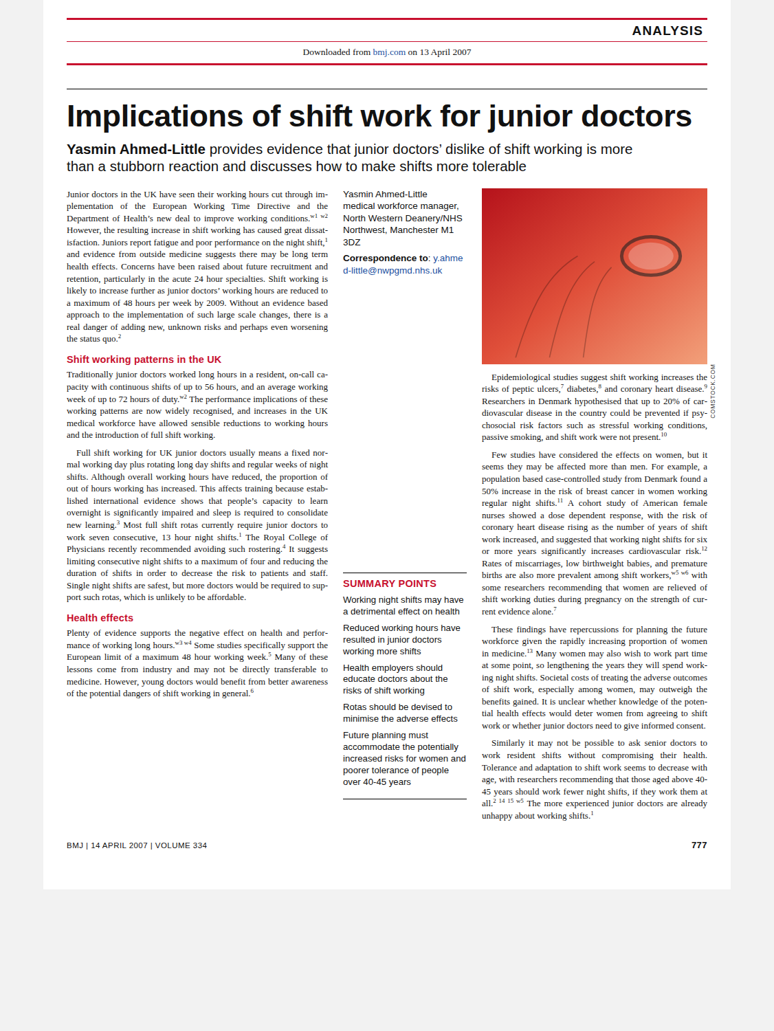ANALYSIS
Downloaded from bmj.com on 13 April 2007
Implications of shift work for junior doctors
Yasmin Ahmed-Little provides evidence that junior doctors’ dislike of shift working is more than a stubborn reaction and discusses how to make shifts more tolerable
Junior doctors in the UK have seen their working hours cut through implementation of the European Working Time Directive and the Department of Health’s new deal to improve working conditions.w1 w2 However, the resulting increase in shift working has caused great dissatisfaction. Juniors report fatigue and poor performance on the night shift,1 and evidence from outside medicine suggests there may be long term health effects. Concerns have been raised about future recruitment and retention, particularly in the acute 24 hour specialties. Shift working is likely to increase further as junior doctors’ working hours are reduced to a maximum of 48 hours per week by 2009. Without an evidence based approach to the implementation of such large scale changes, there is a real danger of adding new, unknown risks and perhaps even worsening the status quo.2
Shift working patterns in the UK
Traditionally junior doctors worked long hours in a resident, on-call capacity with continuous shifts of up to 56 hours, and an average working week of up to 72 hours of duty.w2 The performance implications of these working patterns are now widely recognised, and increases in the UK medical workforce have allowed sensible reductions to working hours and the introduction of full shift working.
Full shift working for UK junior doctors usually means a fixed normal working day plus rotating long day shifts and regular weeks of night shifts. Although overall working hours have reduced, the proportion of out of hours working has increased. This affects training because established international evidence shows that people’s capacity to learn overnight is significantly impaired and sleep is required to consolidate new learning.3 Most full shift rotas currently require junior doctors to work seven consecutive, 13 hour night shifts.1 The Royal College of Physicians recently recommended avoiding such rostering.4 It suggests limiting consecutive night shifts to a maximum of four and reducing the duration of shifts in order to decrease the risk to patients and staff. Single night shifts are safest, but more doctors would be required to support such rotas, which is unlikely to be affordable.
Health effects
Plenty of evidence supports the negative effect on health and performance of working long hours.w3 w4 Some studies specifically support the European limit of a maximum 48 hour working week.5 Many of these lessons come from industry and may not be directly transferable to medicine. However, young doctors would benefit from better awareness of the potential dangers of shift working in general.6
Yasmin Ahmed-Little
medical workforce manager, North Western Deanery/NHS Northwest, Manchester M1 3DZ
Correspondence to: y.ahmed-little@nwpgmd.nhs.uk
SUMMARY POINTS
Working night shifts may have a detrimental effect on health
Reduced working hours have resulted in junior doctors working more shifts
Health employers should educate doctors about the risks of shift working
Rotas should be devised to minimise the adverse effects
Future planning must accommodate the potentially increased risks for women and poorer tolerance of people over 40-45 years
COMSTOCK.COM
Epidemiological studies suggest shift working increases the risks of peptic ulcers,7 diabetes,8 and coronary heart disease.9 Researchers in Denmark hypothesised that up to 20% of cardiovascular disease in the country could be prevented if psychosocial risk factors such as stressful working conditions, passive smoking, and shift work were not present.10
Few studies have considered the effects on women, but it seems they may be affected more than men. For example, a population based case-controlled study from Denmark found a 50% increase in the risk of breast cancer in women working regular night shifts.11 A cohort study of American female nurses showed a dose dependent response, with the risk of coronary heart disease rising as the number of years of shift work increased, and suggested that working night shifts for six or more years significantly increases cardiovascular risk.12 Rates of miscarriages, low birthweight babies, and premature births are also more prevalent among shift workers,w5 w6 with some researchers recommending that women are relieved of shift working duties during pregnancy on the strength of current evidence alone.7
These findings have repercussions for planning the future workforce given the rapidly increasing proportion of women in medicine.13 Many women may also wish to work part time at some point, so lengthening the years they will spend working night shifts. Societal costs of treating the adverse outcomes of shift work, especially among women, may outweigh the benefits gained. It is unclear whether knowledge of the potential health effects would deter women from agreeing to shift work or whether junior doctors need to give informed consent.
Similarly it may not be possible to ask senior doctors to work resident shifts without compromising their health. Tolerance and adaptation to shift work seems to decrease with age, with researchers recommending that those aged above 40-45 years should work fewer night shifts, if they work them at all.2 14 15 w5 The more experienced junior doctors are already unhappy about working shifts.1
BMJ | 14 APRIL 2007 | VOLUME 334
777